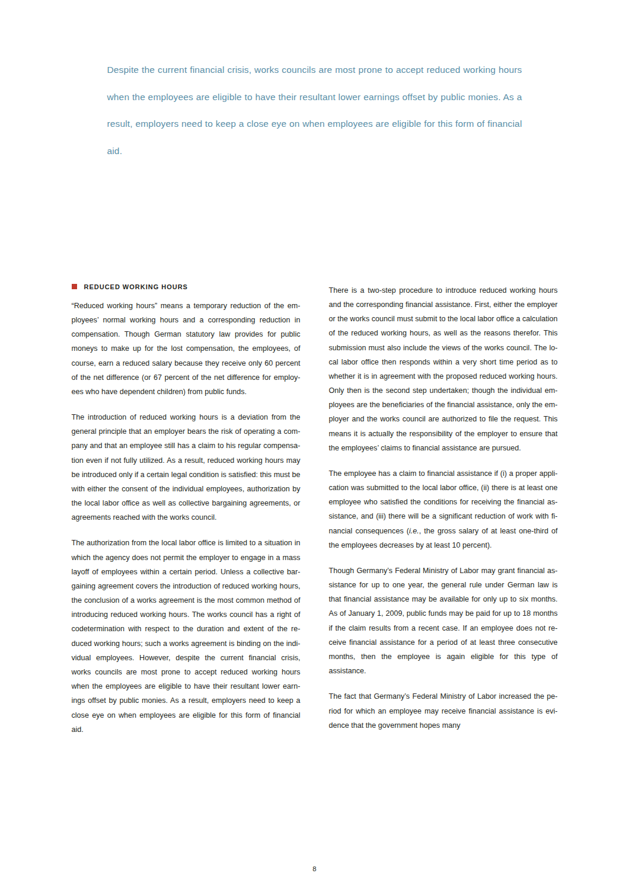Despite the current financial crisis, works councils are most prone to accept reduced working hours when the employees are eligible to have their resultant lower earnings offset by public monies. As a result, employers need to keep a close eye on when employees are eligible for this form of financial aid.
REDUCED WORKING HOURS
“Reduced working hours” means a temporary reduction of the employees’ normal working hours and a corresponding reduction in compensation. Though German statutory law provides for public moneys to make up for the lost compensation, the employees, of course, earn a reduced salary because they receive only 60 percent of the net difference (or 67 percent of the net difference for employees who have dependent children) from public funds.
The introduction of reduced working hours is a deviation from the general principle that an employer bears the risk of operating a company and that an employee still has a claim to his regular compensation even if not fully utilized. As a result, reduced working hours may be introduced only if a certain legal condition is satisfied: this must be with either the consent of the individual employees, authorization by the local labor office as well as collective bargaining agreements, or agreements reached with the works council.
The authorization from the local labor office is limited to a situation in which the agency does not permit the employer to engage in a mass layoff of employees within a certain period. Unless a collective bargaining agreement covers the introduction of reduced working hours, the conclusion of a works agreement is the most common method of introducing reduced working hours. The works council has a right of codetermination with respect to the duration and extent of the reduced working hours; such a works agreement is binding on the individual employees. However, despite the current financial crisis, works councils are most prone to accept reduced working hours when the employees are eligible to have their resultant lower earnings offset by public monies. As a result, employers need to keep a close eye on when employees are eligible for this form of financial aid.
There is a two-step procedure to introduce reduced working hours and the corresponding financial assistance. First, either the employer or the works council must submit to the local labor office a calculation of the reduced working hours, as well as the reasons therefor. This submission must also include the views of the works council. The local labor office then responds within a very short time period as to whether it is in agreement with the proposed reduced working hours. Only then is the second step undertaken; though the individual employees are the beneficiaries of the financial assistance, only the employer and the works council are authorized to file the request. This means it is actually the responsibility of the employer to ensure that the employees’ claims to financial assistance are pursued.
The employee has a claim to financial assistance if (i) a proper application was submitted to the local labor office, (ii) there is at least one employee who satisfied the conditions for receiving the financial assistance, and (iii) there will be a significant reduction of work with financial consequences (i.e., the gross salary of at least one-third of the employees decreases by at least 10 percent).
Though Germany’s Federal Ministry of Labor may grant financial assistance for up to one year, the general rule under German law is that financial assistance may be available for only up to six months. As of January 1, 2009, public funds may be paid for up to 18 months if the claim results from a recent case. If an employee does not receive financial assistance for a period of at least three consecutive months, then the employee is again eligible for this type of assistance.
The fact that Germany’s Federal Ministry of Labor increased the period for which an employee may receive financial assistance is evidence that the government hopes many
8